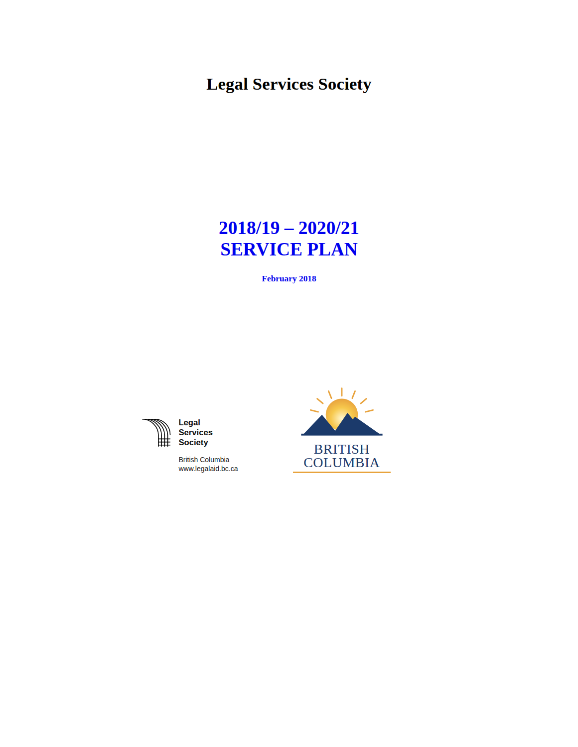Legal Services Society
2018/19 – 2020/21
SERVICE PLAN
February 2018
Legal
Services
Society
British Columbia
www.legalaid.bc.ca
BRITISH COLUMBIA